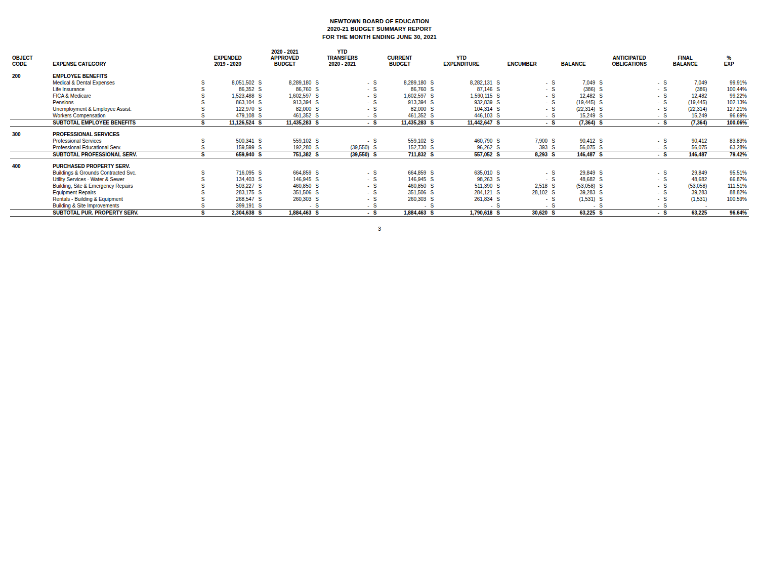NEWTOWN BOARD OF EDUCATION
2020-21 BUDGET SUMMARY REPORT
FOR THE MONTH ENDING JUNE 30, 2021
| OBJECT CODE | EXPENSE CATEGORY | EXPENDED 2019 - 2020 | 2020 - 2021 APPROVED BUDGET | YTD TRANSFERS 2020 - 2021 | CURRENT BUDGET | YTD EXPENDITURE | ENCUMBER | BALANCE | ANTICIPATED OBLIGATIONS | FINAL BALANCE | % EXP |
| --- | --- | --- | --- | --- | --- | --- | --- | --- | --- | --- | --- |
| 200 | EMPLOYEE BENEFITS | |
| | Medical & Dental Expenses | S | 8,051,502 | S | 8,289,180 | S | - | S | 8,289,180 | S | 8,282,131 | S | - | S | 7,049 | S | - | S | 7,049 | 99.91% |
| | Life Insurance | S | 86,352 | S | 86,760 | S | - | S | 86,760 | S | 87,146 | S | - | S | (386) | S | - | S | (386) | 100.44% |
| | FICA & Medicare | S | 1,523,488 | S | 1,602,597 | S | - | S | 1,602,597 | S | 1,590,115 | S | - | S | 12,482 | S | - | S | 12,482 | 99.22% |
| | Pensions | S | 863,104 | S | 913,394 | S | - | S | 913,394 | S | 932,839 | S | - | S | (19,445) | S | - | S | (19,445) | 102.13% |
| | Unemployment & Employee Assist. | S | 122,970 | S | 82,000 | S | - | S | 82,000 | S | 104,314 | S | - | S | (22,314) | S | - | S | (22,314) | 127.21% |
| | Workers Compensation | S | 479,108 | S | 461,352 | S | - | S | 461,352 | S | 446,103 | S | - | S | 15,249 | S | - | S | 15,249 | 96.69% |
| | SUBTOTAL EMPLOYEE BENEFITS | S | 11,126,524 | S | 11,435,283 | S | - | S | 11,435,283 | S | 11,442,647 | S | - | S | (7,364) | S | - | S | (7,364) | 100.06% |
| 300 | PROFESSIONAL SERVICES | |
| | Professional Services | S | 500,341 | S | 559,102 | S | - | S | 559,102 | S | 460,790 | S | 7,900 | S | 90,412 | S | - | S | 90,412 | 83.83% |
| | Professional Educational Serv. | S | 159,599 | S | 192,280 | S | (39,550) | S | 152,730 | S | 96,262 | S | 393 | S | 56,075 | S | - | S | 56,075 | 63.28% |
| | SUBTOTAL PROFESSIONAL SERV. | S | 659,940 | S | 751,382 | S | (39,550) | S | 711,832 | S | 557,052 | S | 8,293 | S | 146,487 | S | - | S | 146,487 | 79.42% |
| 400 | PURCHASED PROPERTY SERV. | |
| | Buildings & Grounds Contracted Svc. | S | 716,095 | S | 664,859 | S | - | S | 664,859 | S | 635,010 | S | - | S | 29,849 | S | - | S | 29,849 | 95.51% |
| | Utility Services - Water & Sewer | S | 134,403 | S | 146,945 | S | - | S | 146,945 | S | 98,263 | S | - | S | 48,682 | S | - | S | 48,682 | 66.87% |
| | Building, Site & Emergency Repairs | S | 503,227 | S | 460,850 | S | - | S | 460,850 | S | 511,390 | S | 2,518 | S | (53,058) | S | - | S | (53,058) | 111.51% |
| | Equipment Repairs | S | 283,175 | S | 351,506 | S | - | S | 351,506 | S | 284,121 | S | 28,102 | S | 39,283 | S | - | S | 39,283 | 88.82% |
| | Rentals - Building & Equipment | S | 268,547 | S | 260,303 | S | - | S | 260,303 | S | 261,834 | S | - | S | (1,531) | S | - | S | (1,531) | 100.59% |
| | Building & Site Improvements | S | 399,191 | S | - | S | - | S | - | S | - | S | - | S | - | S | - | S | - | |
| | SUBTOTAL PUR. PROPERTY SERV. | S | 2,304,638 | S | 1,884,463 | S | - | S | 1,884,463 | S | 1,790,618 | S | 30,620 | S | 63,225 | S | - | S | 63,225 | 96.64% |
3